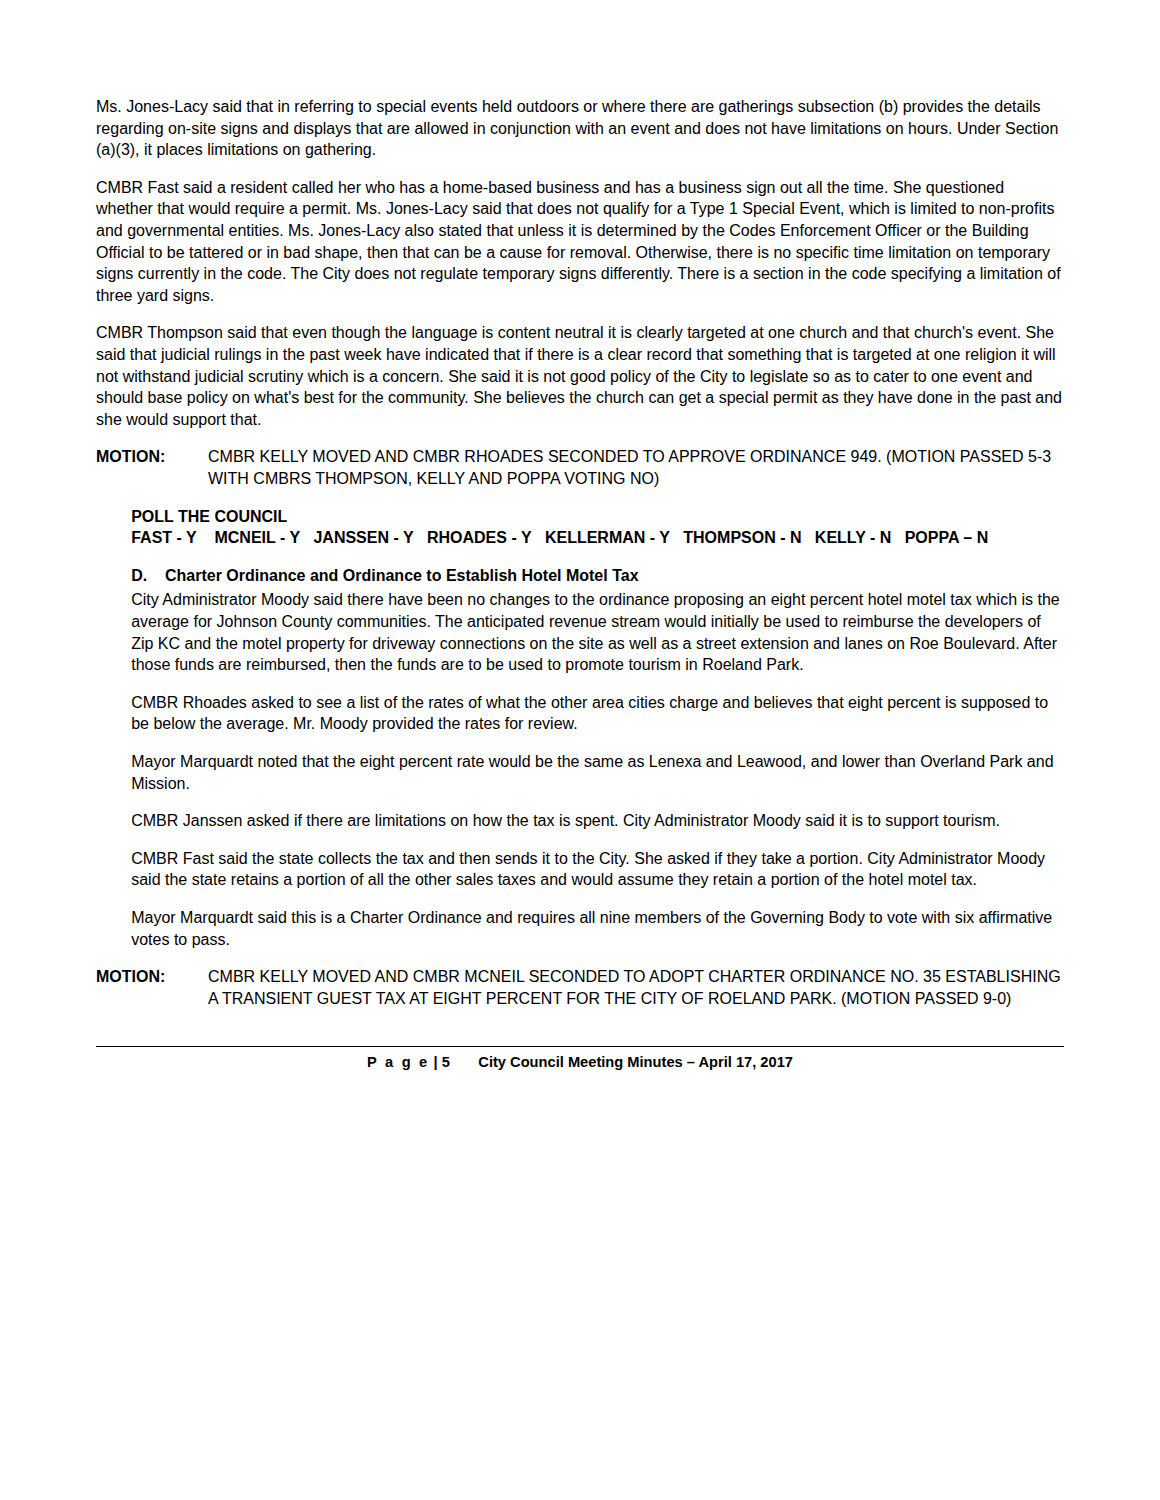Ms. Jones-Lacy said that in referring to special events held outdoors or where there are gatherings subsection (b) provides the details regarding on-site signs and displays that are allowed in conjunction with an event and does not have limitations on hours. Under Section (a)(3), it places limitations on gathering.
CMBR Fast said a resident called her who has a home-based business and has a business sign out all the time. She questioned whether that would require a permit. Ms. Jones-Lacy said that does not qualify for a Type 1 Special Event, which is limited to non-profits and governmental entities. Ms. Jones-Lacy also stated that unless it is determined by the Codes Enforcement Officer or the Building Official to be tattered or in bad shape, then that can be a cause for removal. Otherwise, there is no specific time limitation on temporary signs currently in the code. The City does not regulate temporary signs differently. There is a section in the code specifying a limitation of three yard signs.
CMBR Thompson said that even though the language is content neutral it is clearly targeted at one church and that church's event. She said that judicial rulings in the past week have indicated that if there is a clear record that something that is targeted at one religion it will not withstand judicial scrutiny which is a concern. She said it is not good policy of the City to legislate so as to cater to one event and should base policy on what's best for the community. She believes the church can get a special permit as they have done in the past and she would support that.
MOTION:
CMBR KELLY MOVED AND CMBR RHOADES SECONDED TO APPROVE ORDINANCE 949. (MOTION PASSED 5-3 WITH CMBRS THOMPSON, KELLY AND POPPA VOTING NO)
POLL THE COUNCIL
FAST - Y MCNEIL - Y JANSSEN - Y RHOADES - Y KELLERMAN - Y THOMPSON - N KELLY - N POPPA – N
D. Charter Ordinance and Ordinance to Establish Hotel Motel Tax
City Administrator Moody said there have been no changes to the ordinance proposing an eight percent hotel motel tax which is the average for Johnson County communities. The anticipated revenue stream would initially be used to reimburse the developers of Zip KC and the motel property for driveway connections on the site as well as a street extension and lanes on Roe Boulevard. After those funds are reimbursed, then the funds are to be used to promote tourism in Roeland Park.
CMBR Rhoades asked to see a list of the rates of what the other area cities charge and believes that eight percent is supposed to be below the average. Mr. Moody provided the rates for review.
Mayor Marquardt noted that the eight percent rate would be the same as Lenexa and Leawood, and lower than Overland Park and Mission.
CMBR Janssen asked if there are limitations on how the tax is spent. City Administrator Moody said it is to support tourism.
CMBR Fast said the state collects the tax and then sends it to the City. She asked if they take a portion. City Administrator Moody said the state retains a portion of all the other sales taxes and would assume they retain a portion of the hotel motel tax.
Mayor Marquardt said this is a Charter Ordinance and requires all nine members of the Governing Body to vote with six affirmative votes to pass.
MOTION:
CMBR KELLY MOVED AND CMBR MCNEIL SECONDED TO ADOPT CHARTER ORDINANCE NO. 35 ESTABLISHING A TRANSIENT GUEST TAX AT EIGHT PERCENT FOR THE CITY OF ROELAND PARK. (MOTION PASSED 9-0)
P a g e | 5 City Council Meeting Minutes – April 17, 2017